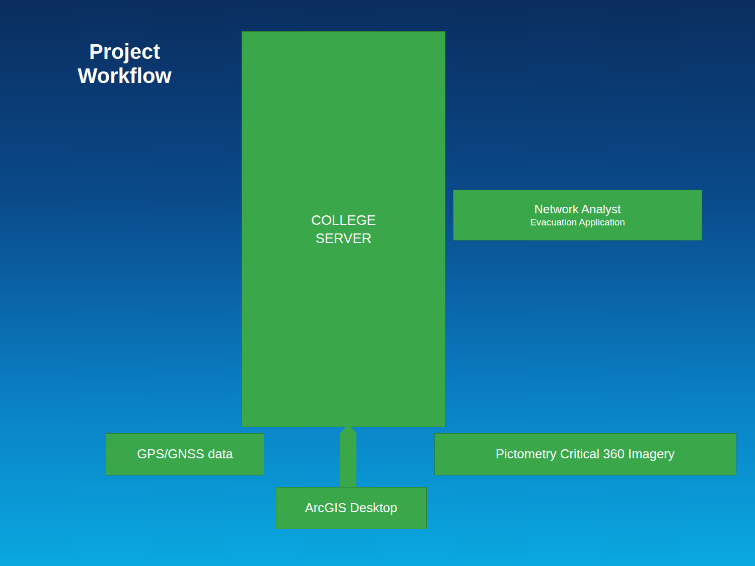Project
Workflow
COLLEGE
SERVER
Network Analyst
Evacuation Application
GPS/GNSS data
Pictometry Critical 360 Imagery
ArcGIS Desktop